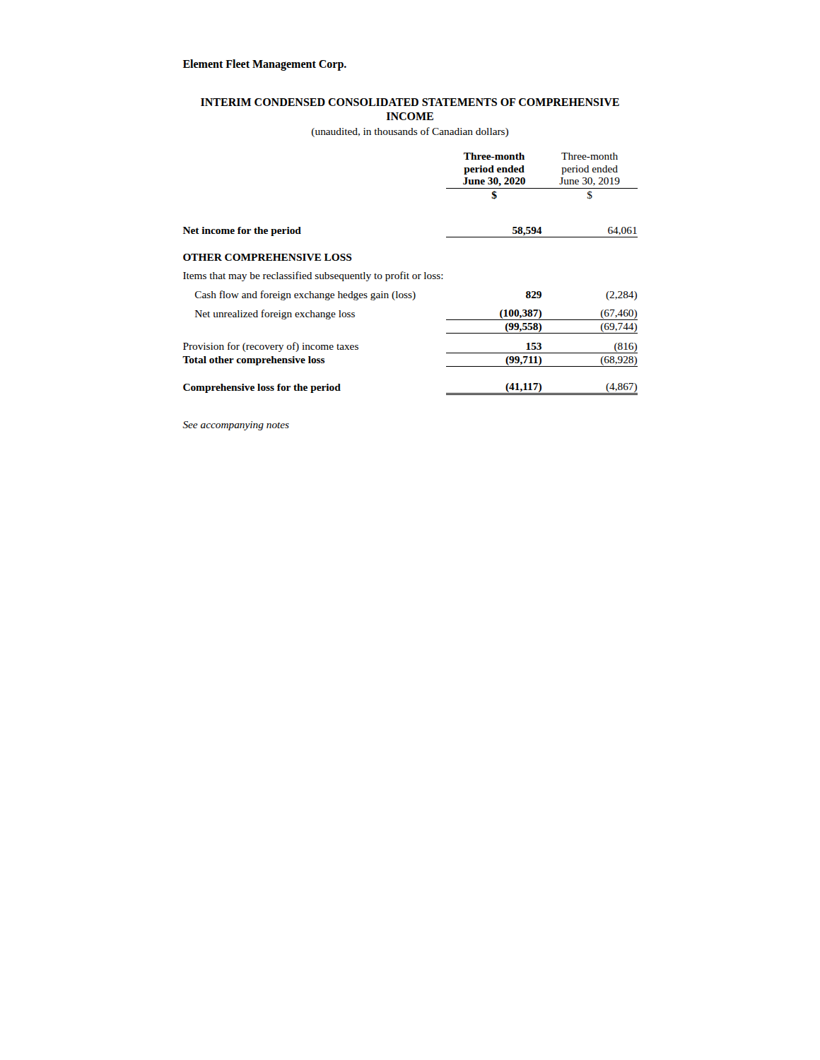Element Fleet Management Corp.
INTERIM CONDENSED CONSOLIDATED STATEMENTS OF COMPREHENSIVE INCOME
(unaudited, in thousands of Canadian dollars)
| | Three-month period ended | Three-month period ended |
| | June 30, 2020 | June 30, 2019 |
| | $ | $ |
| Net income for the period | 58,594 | 64,061 |
| OTHER COMPREHENSIVE LOSS | | |
| Items that may be reclassified subsequently to profit or loss: | | |
| Cash flow and foreign exchange hedges gain (loss) | 829 | (2,284) |
| Net unrealized foreign exchange loss | (100,387) | (67,460) |
| | (99,558) | (69,744) |
| Provision for (recovery of) income taxes | 153 | (816) |
| Total other comprehensive loss | (99,711) | (68,928) |
| Comprehensive loss for the period | (41,117) | (4,867) |
See accompanying notes